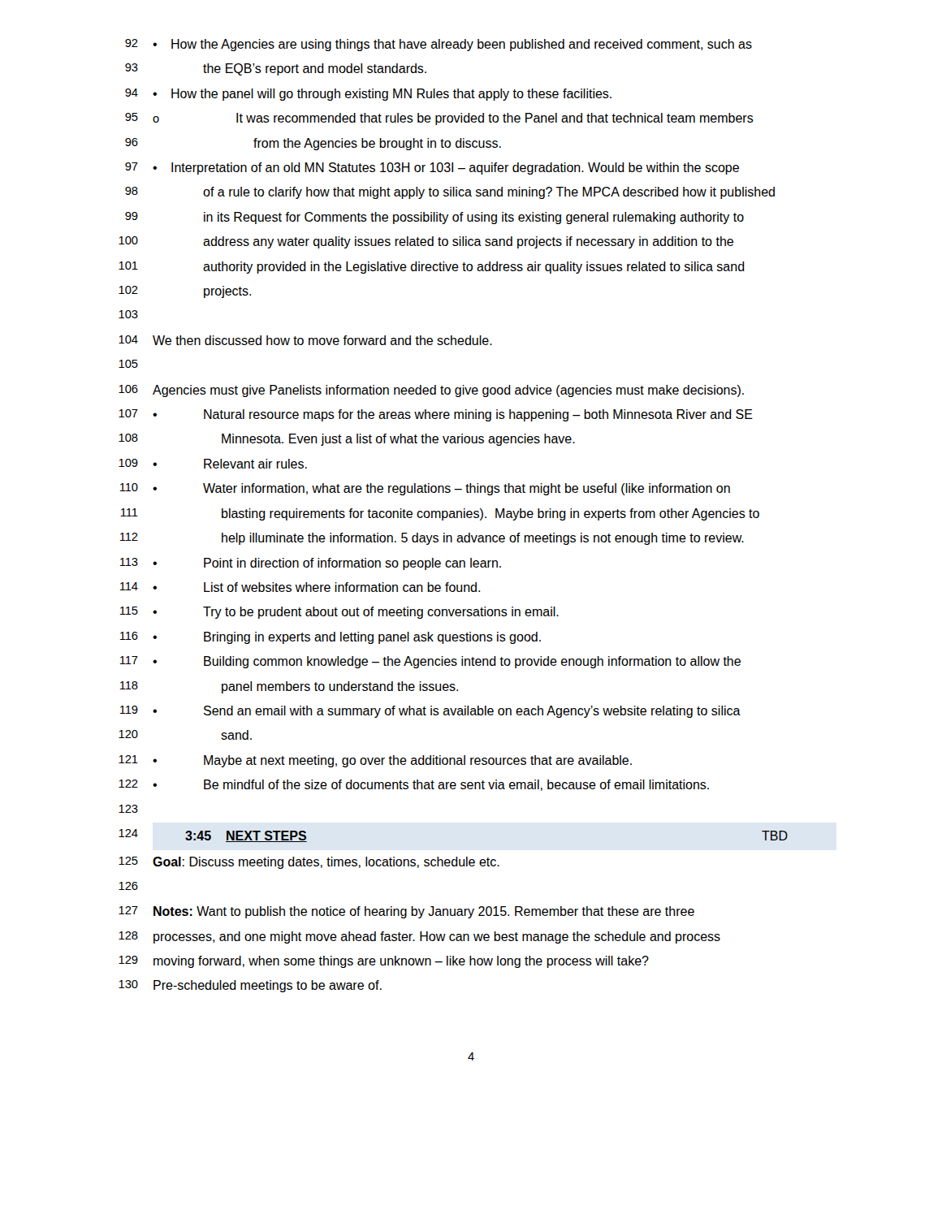92
How the Agencies are using things that have already been published and received comment, such as
93
the EQB’s report and model standards.
94
How the panel will go through existing MN Rules that apply to these facilities.
95
It was recommended that rules be provided to the Panel and that technical team members
96
from the Agencies be brought in to discuss.
97
Interpretation of an old MN Statutes 103H or 103I – aquifer degradation. Would be within the scope
98
of a rule to clarify how that might apply to silica sand mining? The MPCA described how it published
99
in its Request for Comments the possibility of using its existing general rulemaking authority to
100
address any water quality issues related to silica sand projects if necessary in addition to the
101
authority provided in the Legislative directive to address air quality issues related to silica sand
102
projects.
103
104
We then discussed how to move forward and the schedule.
105
106
Agencies must give Panelists information needed to give good advice (agencies must make decisions).
107
Natural resource maps for the areas where mining is happening – both Minnesota River and SE
108
Minnesota. Even just a list of what the various agencies have.
109
Relevant air rules.
110
Water information, what are the regulations – things that might be useful (like information on
111
blasting requirements for taconite companies). Maybe bring in experts from other Agencies to
112
help illuminate the information. 5 days in advance of meetings is not enough time to review.
113
Point in direction of information so people can learn.
114
List of websites where information can be found.
115
Try to be prudent about out of meeting conversations in email.
116
Bringing in experts and letting panel ask questions is good.
117
Building common knowledge – the Agencies intend to provide enough information to allow the
118
panel members to understand the issues.
119
Send an email with a summary of what is available on each Agency’s website relating to silica
120
sand.
121
Maybe at next meeting, go over the additional resources that are available.
122
Be mindful of the size of documents that are sent via email, because of email limitations.
123
124
3:45 NEXT STEPS TBD
125
Goal: Discuss meeting dates, times, locations, schedule etc.
126
127
Notes: Want to publish the notice of hearing by January 2015. Remember that these are three
128
processes, and one might move ahead faster. How can we best manage the schedule and process
129
moving forward, when some things are unknown – like how long the process will take?
130
Pre-scheduled meetings to be aware of.
4